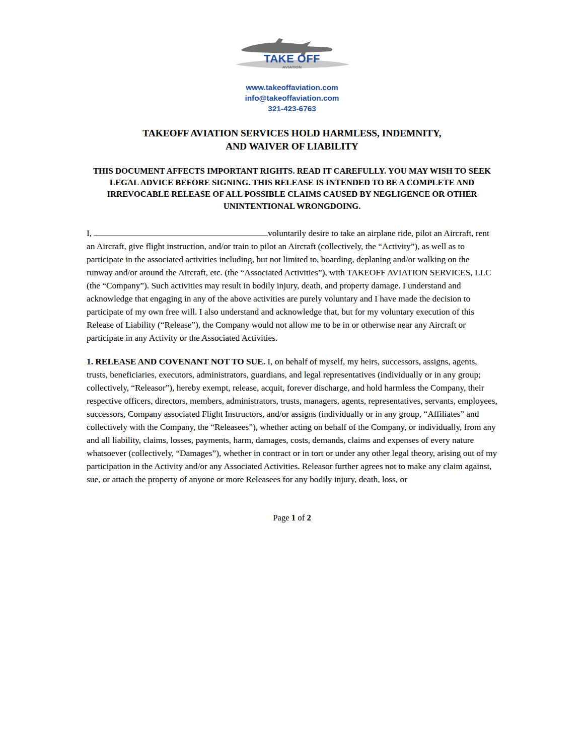TAKE OFF AVIATION
www.takeoffaviation.com
info@takeoffaviation.com
321-423-6763
TakeOff Aviation Services Hold Harmless, Indemnity,
and Waiver of Liability
This document affects important rights. Read it carefully. You may wish to seek legal advice before signing. This release is intended to be a complete and irrevocable release of all possible claims caused by negligence or other unintentional wrongdoing.
I, voluntarily desire to take an airplane ride, pilot an Aircraft, rent an Aircraft, give flight instruction, and/or train to pilot an Aircraft (collectively, the “Activity”), as well as to participate in the associated activities including, but not limited to, boarding, deplaning and/or walking on the runway and/or around the Aircraft, etc. (the “Associated Activities”), with TAKEOFF AVIATION SERVICES, LLC (the “Company”). Such activities may result in bodily injury, death, and property damage. I understand and acknowledge that engaging in any of the above activities are purely voluntary and I have made the decision to participate of my own free will. I also understand and acknowledge that, but for my voluntary execution of this Release of Liability (“Release”), the Company would not allow me to be in or otherwise near any Aircraft or participate in any Activity or the Associated Activities.
1. RELEASE AND COVENANT NOT TO SUE. I, on behalf of myself, my heirs, successors, assigns, agents, trusts, beneficiaries, executors, administrators, guardians, and legal representatives (individually or in any group; collectively, “Releasor”), hereby exempt, release, acquit, forever discharge, and hold harmless the Company, their respective officers, directors, members, administrators, trusts, managers, agents, representatives, servants, employees, successors, Company associated Flight Instructors, and/or assigns (individually or in any group, “Affiliates” and collectively with the Company, the “Releasees”), whether acting on behalf of the Company, or individually, from any and all liability, claims, losses, payments, harm, damages, costs, demands, claims and expenses of every nature whatsoever (collectively, “Damages”), whether in contract or in tort or under any other legal theory, arising out of my participation in the Activity and/or any Associated Activities. Releasor further agrees not to make any claim against, sue, or attach the property of anyone or more Releasees for any bodily injury, death, loss, or
Page 1 of 2